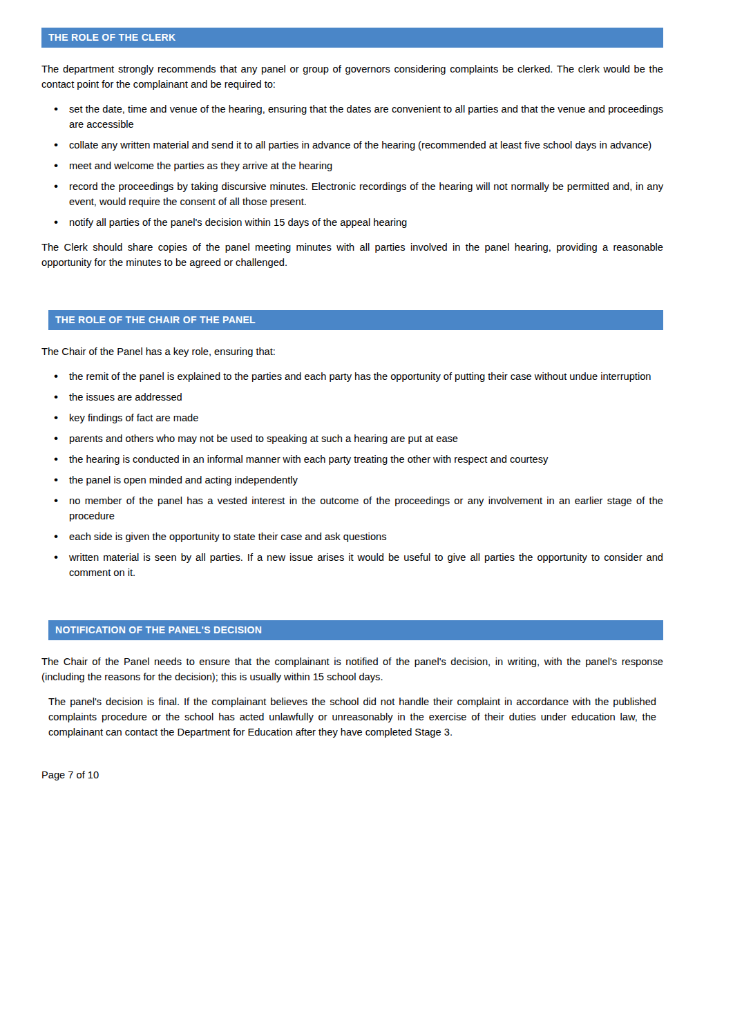THE ROLE OF THE CLERK
The department strongly recommends that any panel or group of governors considering complaints be clerked. The clerk would be the contact point for the complainant and be required to:
set the date, time and venue of the hearing, ensuring that the dates are convenient to all parties and that the venue and proceedings are accessible
collate any written material and send it to all parties in advance of the hearing (recommended at least five school days in advance)
meet and welcome the parties as they arrive at the hearing
record the proceedings by taking discursive minutes. Electronic recordings of the hearing will not normally be permitted and, in any event, would require the consent of all those present.
notify all parties of the panel's decision within 15 days of the appeal hearing
The Clerk should share copies of the panel meeting minutes with all parties involved in the panel hearing, providing a reasonable opportunity for the minutes to be agreed or challenged.
THE ROLE OF THE CHAIR OF THE PANEL
The Chair of the Panel has a key role, ensuring that:
the remit of the panel is explained to the parties and each party has the opportunity of putting their case without undue interruption
the issues are addressed
key findings of fact are made
parents and others who may not be used to speaking at such a hearing are put at ease
the hearing is conducted in an informal manner with each party treating the other with respect and courtesy
the panel is open minded and acting independently
no member of the panel has a vested interest in the outcome of the proceedings or any involvement in an earlier stage of the procedure
each side is given the opportunity to state their case and ask questions
written material is seen by all parties. If a new issue arises it would be useful to give all parties the opportunity to consider and comment on it.
NOTIFICATION OF THE PANEL'S DECISION
The Chair of the Panel needs to ensure that the complainant is notified of the panel's decision, in writing, with the panel's response (including the reasons for the decision); this is usually within 15 school days.
The panel's decision is final. If the complainant believes the school did not handle their complaint in accordance with the published complaints procedure or the school has acted unlawfully or unreasonably in the exercise of their duties under education law, the complainant can contact the Department for Education after they have completed Stage 3.
Page 7 of 10